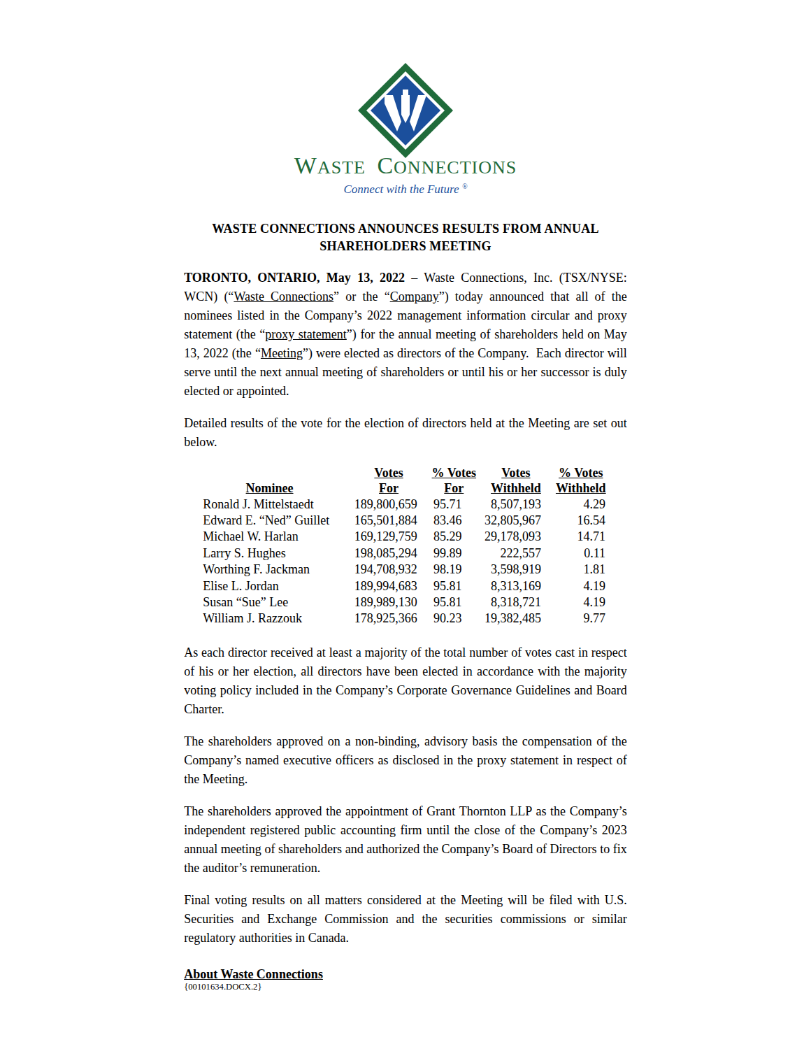WASTE CONNECTIONS Connect with the Future ®
WASTE CONNECTIONS ANNOUNCES RESULTS FROM ANNUAL
SHAREHOLDERS MEETING
TORONTO, ONTARIO, May 13, 2022 – Waste Connections, Inc. (TSX/NYSE: WCN) (“Waste Connections” or the “Company”) today announced that all of the nominees listed in the Company’s 2022 management information circular and proxy statement (the “proxy statement”) for the annual meeting of shareholders held on May 13, 2022 (the “Meeting”) were elected as directors of the Company. Each director will serve until the next annual meeting of shareholders or until his or her successor is duly elected or appointed.
Detailed results of the vote for the election of directors held at the Meeting are set out below.
| Nominee | Votes For | % Votes For | Votes Withheld | % Votes Withheld |
| --- | --- | --- | --- | --- |
| Ronald J. Mittelstaedt | 189,800,659 | 95.71 | 8,507,193 | 4.29 |
| Edward E. “Ned” Guillet | 165,501,884 | 83.46 | 32,805,967 | 16.54 |
| Michael W. Harlan | 169,129,759 | 85.29 | 29,178,093 | 14.71 |
| Larry S. Hughes | 198,085,294 | 99.89 | 222,557 | 0.11 |
| Worthing F. Jackman | 194,708,932 | 98.19 | 3,598,919 | 1.81 |
| Elise L. Jordan | 189,994,683 | 95.81 | 8,313,169 | 4.19 |
| Susan “Sue” Lee | 189,989,130 | 95.81 | 8,318,721 | 4.19 |
| William J. Razzouk | 178,925,366 | 90.23 | 19,382,485 | 9.77 |
As each director received at least a majority of the total number of votes cast in respect of his or her election, all directors have been elected in accordance with the majority voting policy included in the Company’s Corporate Governance Guidelines and Board Charter.
The shareholders approved on a non-binding, advisory basis the compensation of the Company’s named executive officers as disclosed in the proxy statement in respect of the Meeting.
The shareholders approved the appointment of Grant Thornton LLP as the Company’s independent registered public accounting firm until the close of the Company’s 2023 annual meeting of shareholders and authorized the Company’s Board of Directors to fix the auditor’s remuneration.
Final voting results on all matters considered at the Meeting will be filed with U.S. Securities and Exchange Commission and the securities commissions or similar regulatory authorities in Canada.
About Waste Connections
{00101634.DOCX.2}